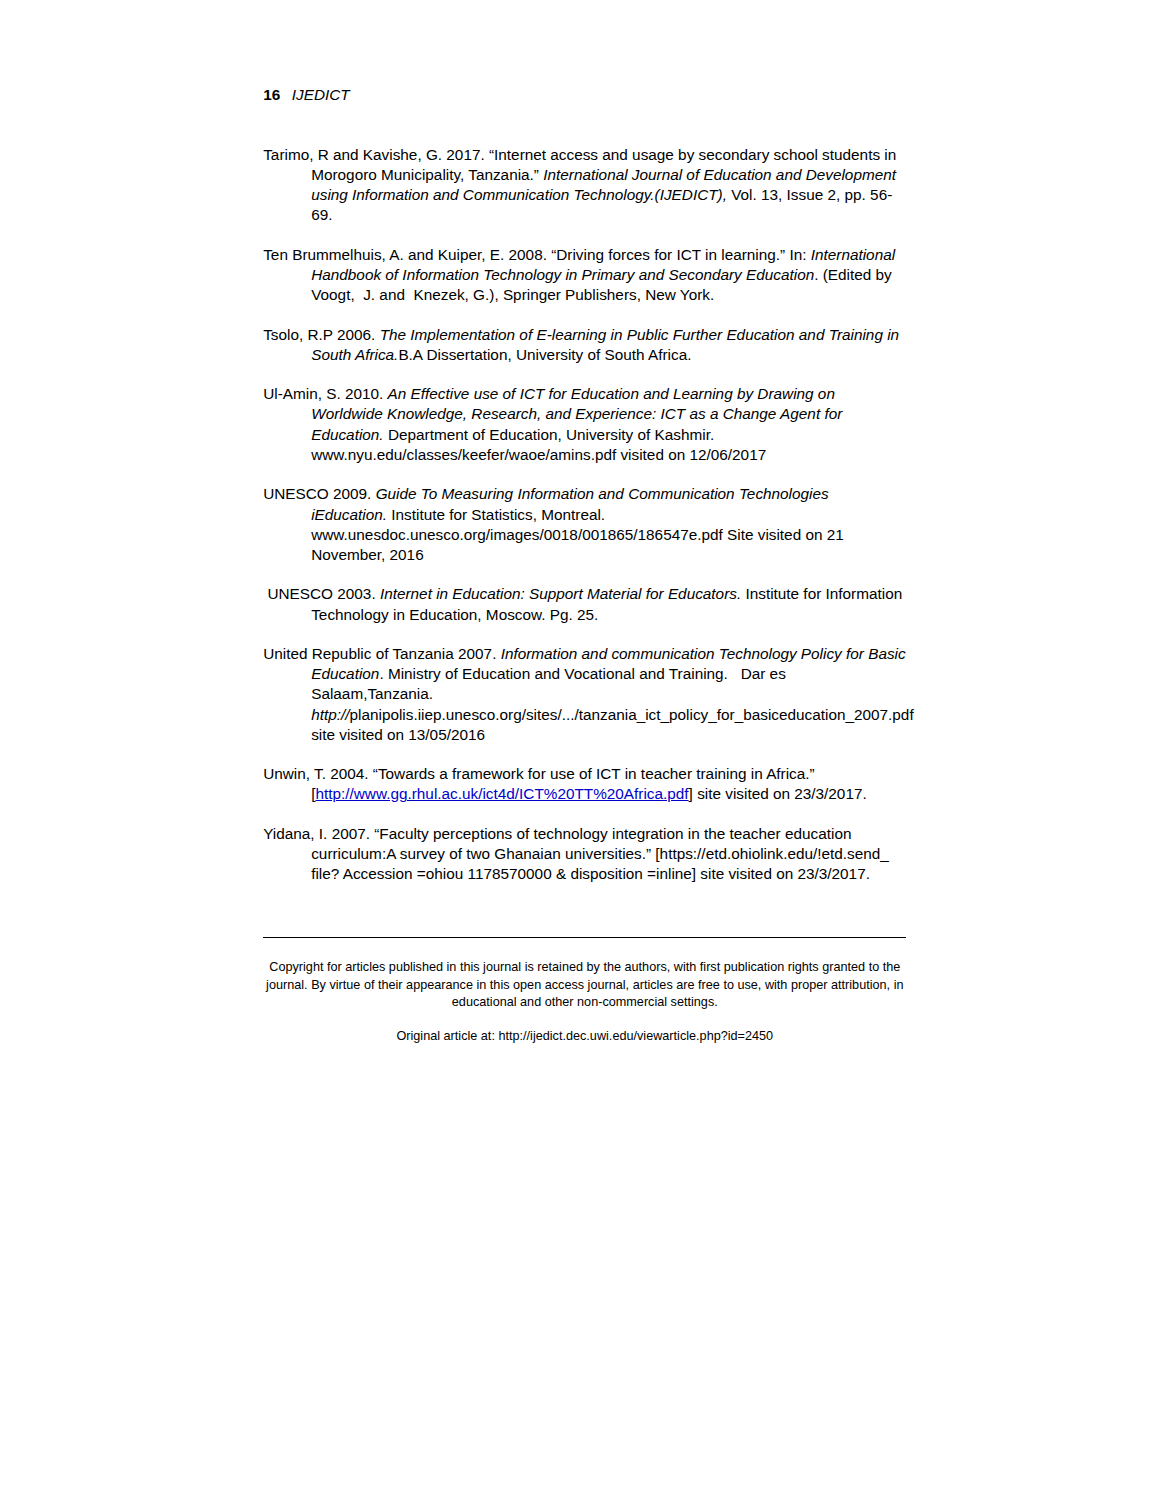16 IJEDICT
Tarimo, R and Kavishe, G. 2017. “Internet access and usage by secondary school students in Morogoro Municipality, Tanzania.” International Journal of Education and Development using Information and Communication Technology.(IJEDICT), Vol. 13, Issue 2, pp. 56-69.
Ten Brummelhuis, A. and Kuiper, E. 2008. “Driving forces for ICT in learning.” In: International Handbook of Information Technology in Primary and Secondary Education. (Edited by Voogt, J. and Knezek, G.), Springer Publishers, New York.
Tsolo, R.P 2006. The Implementation of E-learning in Public Further Education and Training in South Africa. B.A Dissertation, University of South Africa.
Ul-Amin, S. 2010. An Effective use of ICT for Education and Learning by Drawing on Worldwide Knowledge, Research, and Experience: ICT as a Change Agent for Education. Department of Education, University of Kashmir. www.nyu.edu/classes/keefer/waoe/amins.pdf visited on 12/06/2017
UNESCO 2009. Guide To Measuring Information and Communication Technologies iEducation. Institute for Statistics, Montreal. www.unesdoc.unesco.org/images/0018/001865/186547e.pdf Site visited on 21 November, 2016
UNESCO 2003. Internet in Education: Support Material for Educators. Institute for Information Technology in Education, Moscow. Pg. 25.
United Republic of Tanzania 2007. Information and communication Technology Policy for Basic Education. Ministry of Education and Vocational and Training. Dar es Salaam,Tanzania. http://planipolis.iiep.unesco.org/sites/.../tanzania_ict_policy_for_basiceducation_2007.pdf site visited on 13/05/2016
Unwin, T. 2004. “Towards a framework for use of ICT in teacher training in Africa.” [http://www.gg.rhul.ac.uk/ict4d/ICT%20TT%20Africa.pdf] site visited on 23/3/2017.
Yidana, I. 2007. “Faculty perceptions of technology integration in the teacher education curriculum:A survey of two Ghanaian universities.” [https://etd.ohiolink.edu/!etd.send_ file? Accession =ohiou 1178570000 & disposition =inline] site visited on 23/3/2017.
Copyright for articles published in this journal is retained by the authors, with first publication rights granted to the journal. By virtue of their appearance in this open access journal, articles are free to use, with proper attribution, in educational and other non-commercial settings.
Original article at: http://ijedict.dec.uwi.edu/viewarticle.php?id=2450